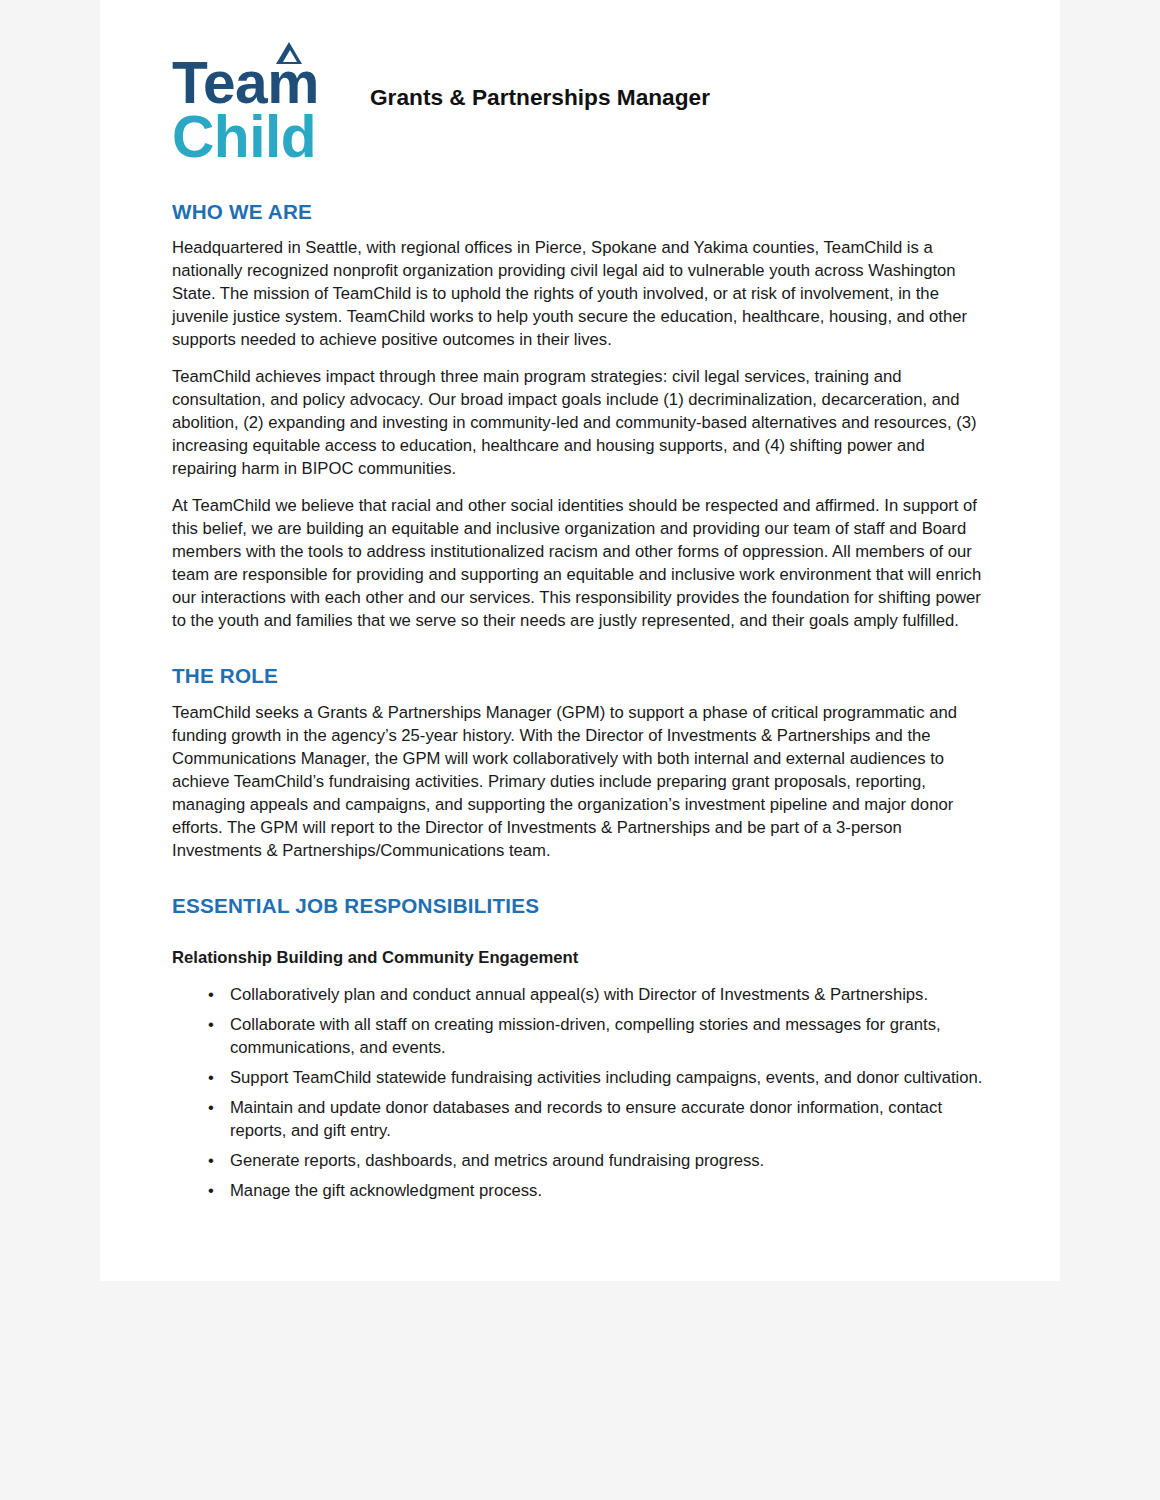Team Child
Grants & Partnerships Manager
WHO WE ARE
Headquartered in Seattle, with regional offices in Pierce, Spokane and Yakima counties, TeamChild is a nationally recognized nonprofit organization providing civil legal aid to vulnerable youth across Washington State. The mission of TeamChild is to uphold the rights of youth involved, or at risk of involvement, in the juvenile justice system. TeamChild works to help youth secure the education, healthcare, housing, and other supports needed to achieve positive outcomes in their lives.
TeamChild achieves impact through three main program strategies: civil legal services, training and consultation, and policy advocacy. Our broad impact goals include (1) decriminalization, decarceration, and abolition, (2) expanding and investing in community-led and community-based alternatives and resources, (3) increasing equitable access to education, healthcare and housing supports, and (4) shifting power and repairing harm in BIPOC communities.
At TeamChild we believe that racial and other social identities should be respected and affirmed. In support of this belief, we are building an equitable and inclusive organization and providing our team of staff and Board members with the tools to address institutionalized racism and other forms of oppression. All members of our team are responsible for providing and supporting an equitable and inclusive work environment that will enrich our interactions with each other and our services. This responsibility provides the foundation for shifting power to the youth and families that we serve so their needs are justly represented, and their goals amply fulfilled.
THE ROLE
TeamChild seeks a Grants & Partnerships Manager (GPM) to support a phase of critical programmatic and funding growth in the agency’s 25-year history. With the Director of Investments & Partnerships and the Communications Manager, the GPM will work collaboratively with both internal and external audiences to achieve TeamChild’s fundraising activities. Primary duties include preparing grant proposals, reporting, managing appeals and campaigns, and supporting the organization’s investment pipeline and major donor efforts. The GPM will report to the Director of Investments & Partnerships and be part of a 3-person Investments & Partnerships/Communications team.
ESSENTIAL JOB RESPONSIBILITIES
Relationship Building and Community Engagement
Collaboratively plan and conduct annual appeal(s) with Director of Investments & Partnerships.
Collaborate with all staff on creating mission-driven, compelling stories and messages for grants, communications, and events.
Support TeamChild statewide fundraising activities including campaigns, events, and donor cultivation.
Maintain and update donor databases and records to ensure accurate donor information, contact reports, and gift entry.
Generate reports, dashboards, and metrics around fundraising progress.
Manage the gift acknowledgment process.